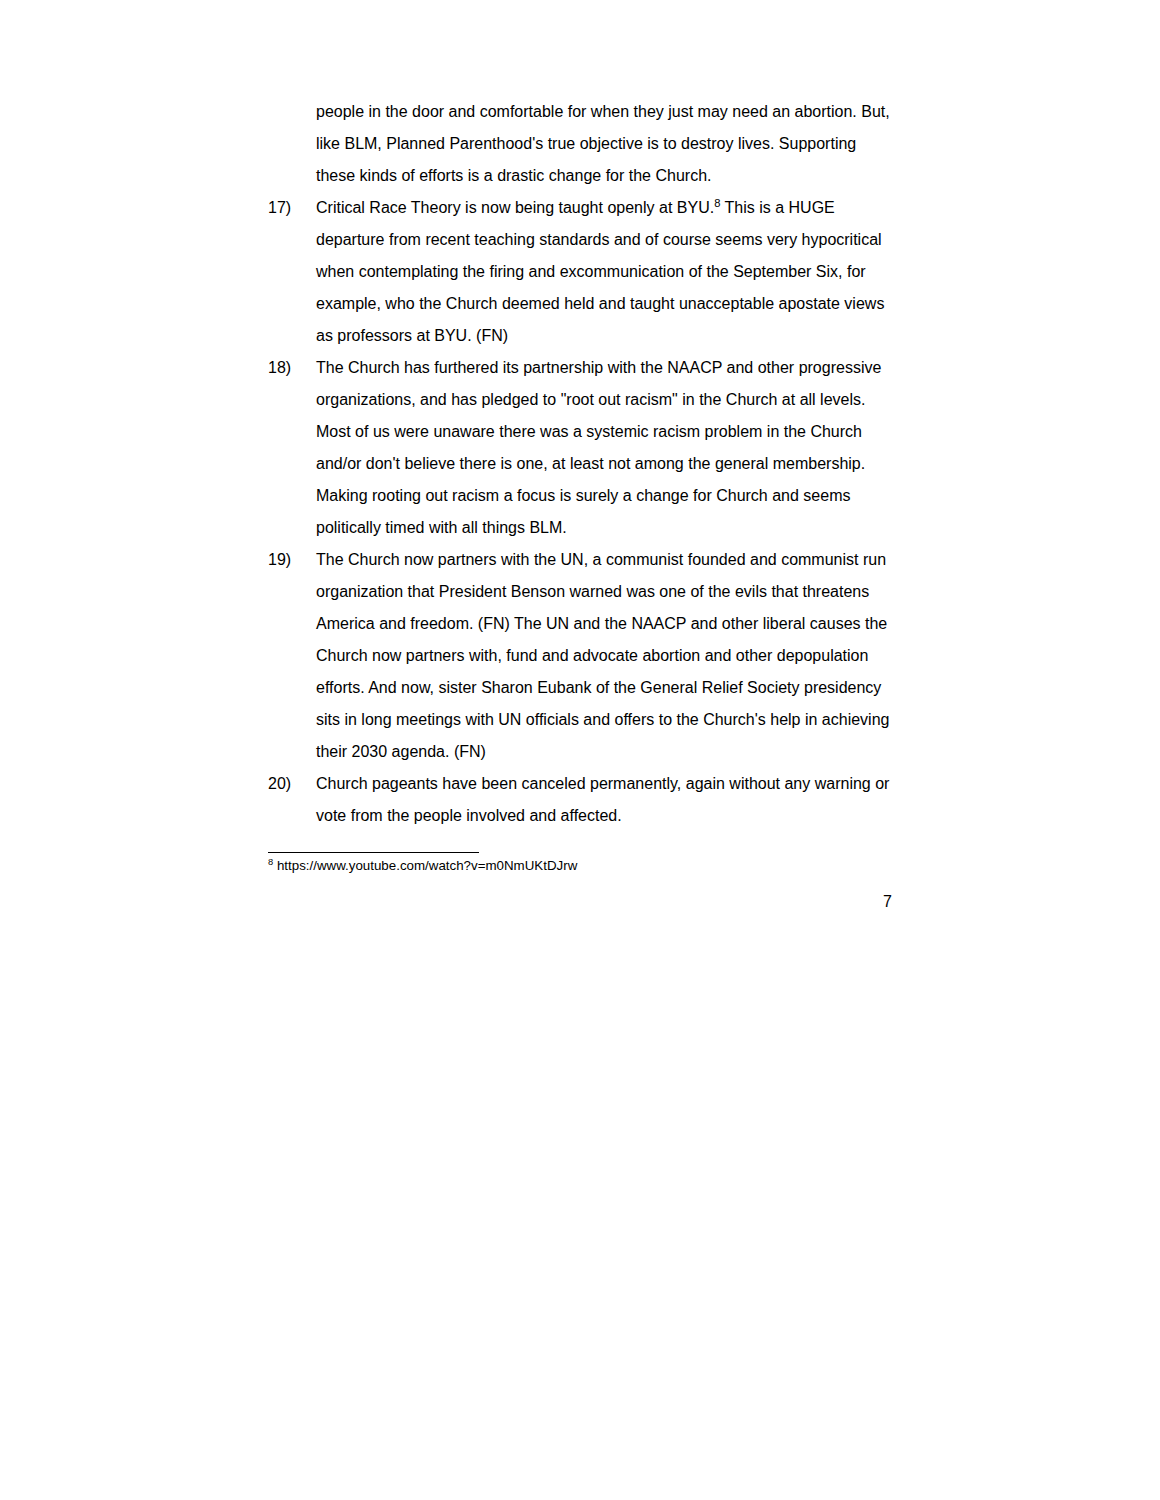people in the door and comfortable for when they just may need an abortion. But, like BLM, Planned Parenthood's true objective is to destroy lives. Supporting these kinds of efforts is a drastic change for the Church.
Critical Race Theory is now being taught openly at BYU.8 This is a HUGE departure from recent teaching standards and of course seems very hypocritical when contemplating the firing and excommunication of the September Six, for example, who the Church deemed held and taught unacceptable apostate views as professors at BYU. (FN)
The Church has furthered its partnership with the NAACP and other progressive organizations, and has pledged to "root out racism" in the Church at all levels. Most of us were unaware there was a systemic racism problem in the Church and/or don't believe there is one, at least not among the general membership. Making rooting out racism a focus is surely a change for Church and seems politically timed with all things BLM.
The Church now partners with the UN, a communist founded and communist run organization that President Benson warned was one of the evils that threatens America and freedom. (FN) The UN and the NAACP and other liberal causes the Church now partners with, fund and advocate abortion and other depopulation efforts. And now, sister Sharon Eubank of the General Relief Society presidency sits in long meetings with UN officials and offers to the Church's help in achieving their 2030 agenda. (FN)
Church pageants have been canceled permanently, again without any warning or vote from the people involved and affected.
8 https://www.youtube.com/watch?v=m0NmUKtDJrw
7